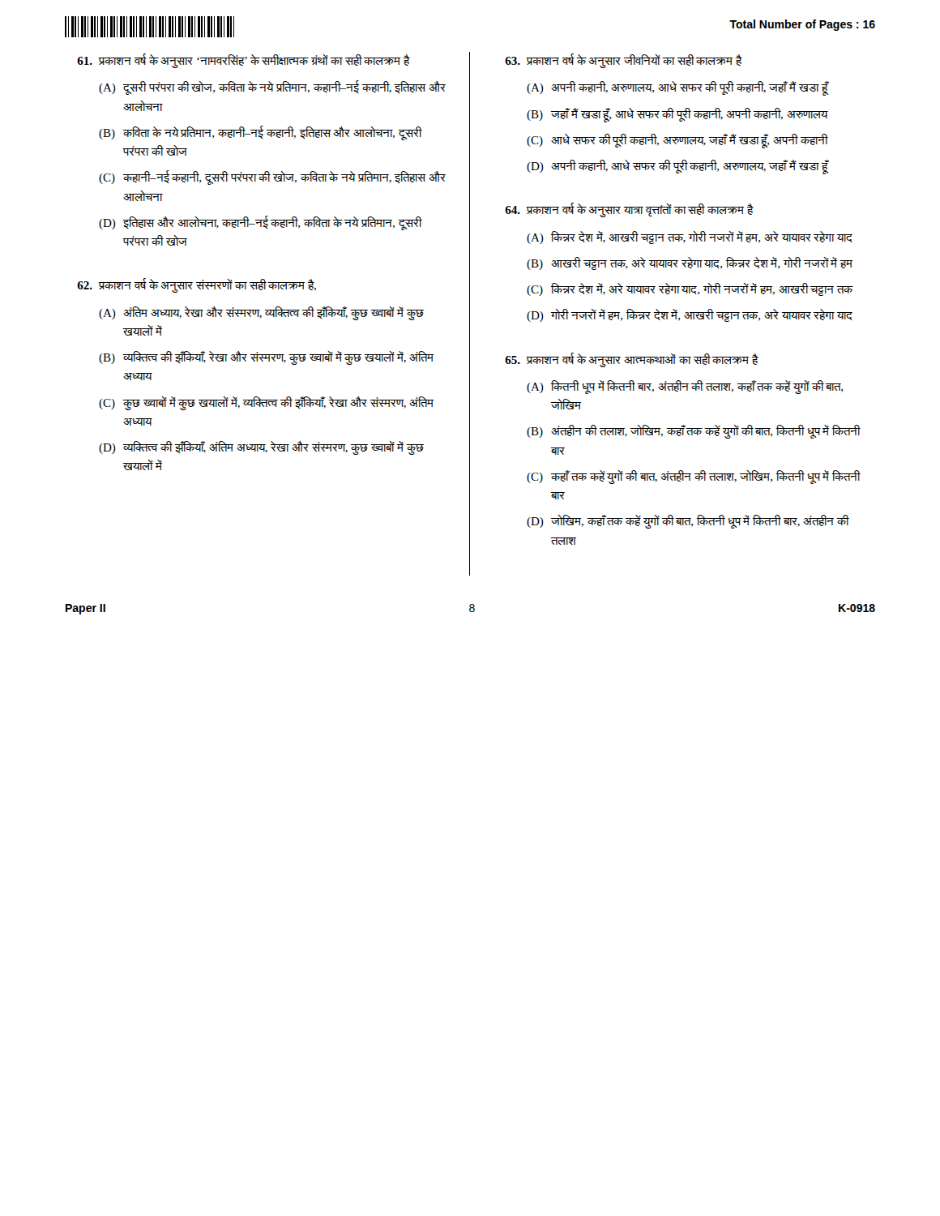Total Number of Pages : 16
61.
प्रकाशन वर्ष के अनुसार ‘नामवरसिंह’ के समीक्षात्मक ग्रंथों का सही कालक्रम है
(A)
दूसरी परंपरा की खोज, कविता के नये प्रतिमान, कहानी–नई कहानी, इतिहास और आलोचना
(B)
कविता के नये प्रतिमान, कहानी–नई कहानी, इतिहास और आलोचना, दूसरी परंपरा की खोज
(C)
कहानी–नई कहानी, दूसरी परंपरा की खोज, कविता के नये प्रतिमान, इतिहास और आलोचना
(D)
इतिहास और आलोचना, कहानी–नई कहानी, कविता के नये प्रतिमान, दूसरी परंपरा की खोज
62.
प्रकाशन वर्ष के अनुसार संस्मरणों का सही कालक्रम है,
(A)
अंतिम अध्याय, रेखा और संस्मरण, व्यक्तित्व की झँकियाँ, कुछ ख्वाबों में कुछ खयालों में
(B)
व्यक्तित्व की झँकियाँ, रेखा और संस्मरण, कुछ ख्वाबों में कुछ खयालों में, अंतिम अध्याय
(C)
कुछ ख्वाबों में कुछ खयालों में, व्यक्तित्व की झँकियाँ, रेखा और संस्मरण, अंतिम अध्याय
(D)
व्यक्तित्व की झँकियाँ, अंतिम अध्याय, रेखा और संस्मरण, कुछ ख्वाबों में कुछ खयालों में
63.
प्रकाशन वर्ष के अनुसार जीवनियों का सही कालक्रम है
(A)
अपनी कहानी, अरुणालय, आधे सफर की पूरी कहानी, जहाँ मैं खडा हूँ
(B)
जहाँ मैं खडा हूँ, आधे सफर की पूरी कहानी, अपनी कहानी, अरुणालय
(C)
आधे सफर की पूरी कहानी, अरुणालय, जहाँ मैं खडा हूँ, अपनी कहानी
(D)
अपनी कहानी, आधे सफर की पूरी कहानी, अरुणालय, जहाँ मैं खडा हूँ
64.
प्रकाशन वर्ष के अनुसार यात्रा वृत्तांतों का सही कालक्रम है
(A)
किन्नर देश में, आखरी चट्टान तक, गोरी नजरों में हम, अरे यायावर रहेगा याद
(B)
आखरी चट्टान तक, अरे यायावर रहेगा याद, किन्नर देश में, गोरी नजरों में हम
(C)
किन्नर देश में, अरे यायावर रहेगा याद, गोरी नजरों में हम, आखरी चट्टान तक
(D)
गोरी नजरों में हम, किन्नर देश में, आखरी चट्टान तक, अरे यायावर रहेगा याद
65.
प्रकाशन वर्ष के अनुसार आत्मकथाओं का सही कालक्रम है
(A)
कितनी धूप में कितनी बार, अंतहीन की तलाश, कहाँ तक कहें युगों की बात, जोखिम
(B)
अंतहीन की तलाश, जोखिम, कहाँ तक कहें युगों की बात, कितनी धूप में कितनी बार
(C)
कहाँ तक कहें युगों की बात, अंतहीन की तलाश, जोखिम, कितनी धूप में कितनी बार
(D)
जोखिम, कहाँ तक कहें युगों की बात, कितनी धूप में कितनी बार, अंतहीन की तलाश
Paper II
8
K-0918